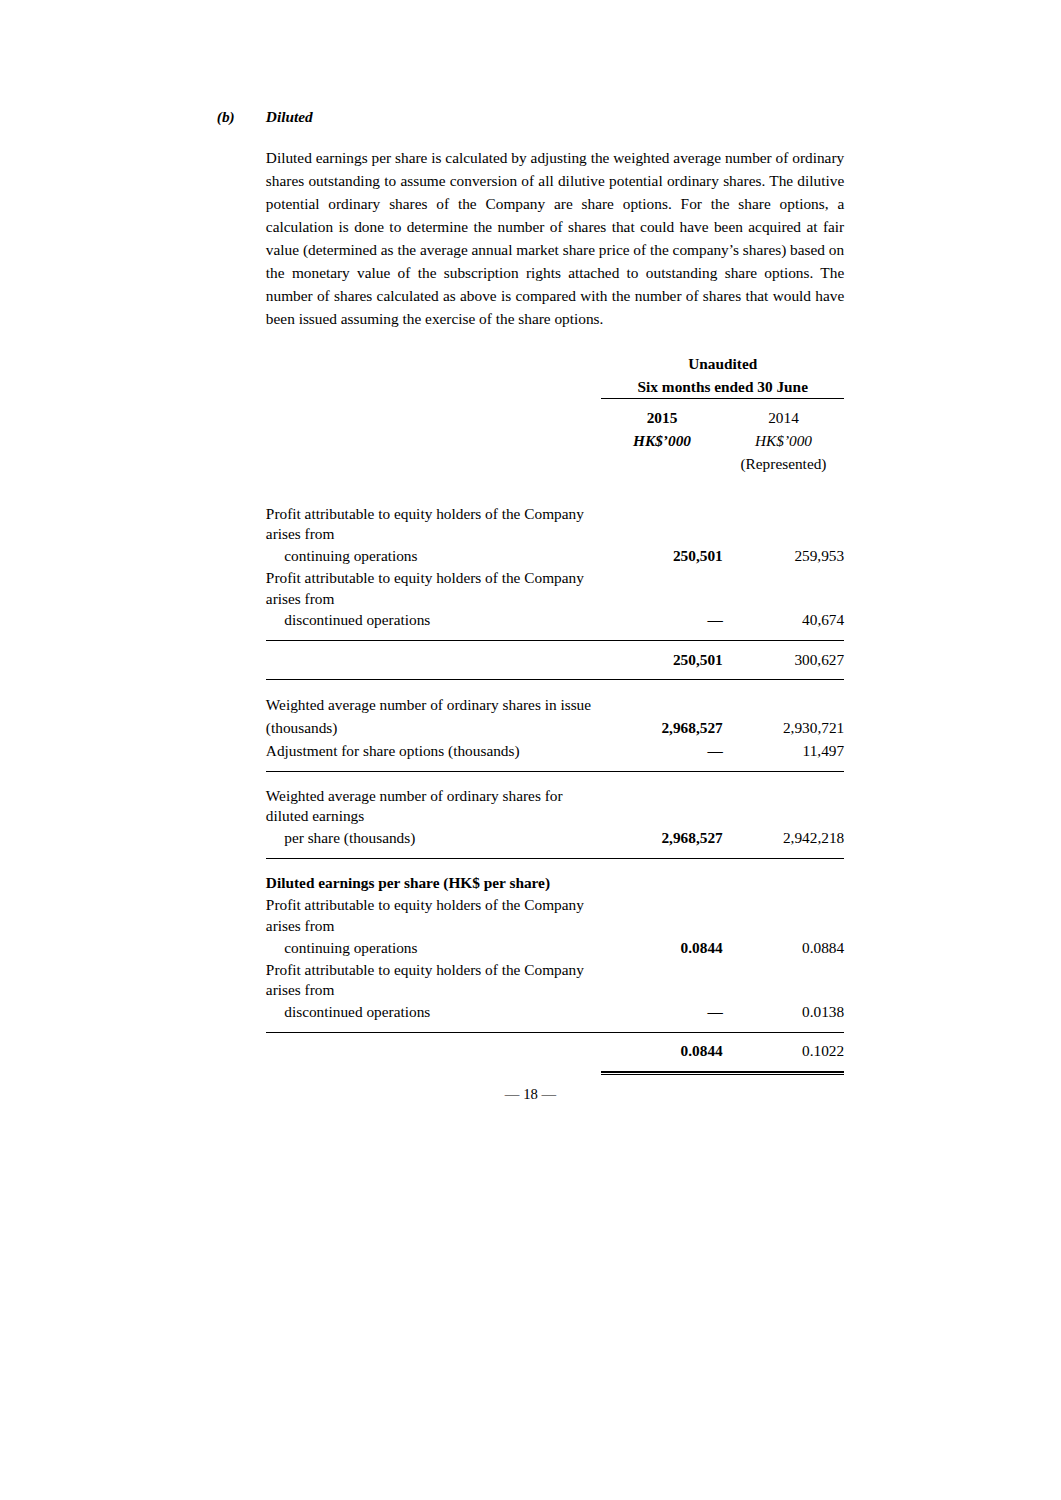(b)
Diluted
Diluted earnings per share is calculated by adjusting the weighted average number of ordinary shares outstanding to assume conversion of all dilutive potential ordinary shares. The dilutive potential ordinary shares of the Company are share options. For the share options, a calculation is done to determine the number of shares that could have been acquired at fair value (determined as the average annual market share price of the company’s shares) based on the monetary value of the subscription rights attached to outstanding share options. The number of shares calculated as above is compared with the number of shares that would have been issued assuming the exercise of the share options.
| | Unaudited |
| | Six months ended 30 June |
| | 2015 | 2014 |
| | HK$’000 | HK$’000 |
| | | (Represented) |
| Profit attributable to equity holders of the Company arises from | | |
| continuing operations | 250,501 | 259,953 |
| Profit attributable to equity holders of the Company arises from | | |
| discontinued operations | — | 40,674 |
| | 250,501 | 300,627 |
| Weighted average number of ordinary shares in issue (thousands) | 2,968,527 | 2,930,721 |
| Adjustment for share options (thousands) | — | 11,497 |
| Weighted average number of ordinary shares for diluted earnings | | |
| per share (thousands) | 2,968,527 | 2,942,218 |
| Diluted earnings per share (HK$ per share) | | |
| Profit attributable to equity holders of the Company arises from | | |
| continuing operations | 0.0844 | 0.0884 |
| Profit attributable to equity holders of the Company arises from | | |
| discontinued operations | — | 0.0138 |
| | 0.0844 | 0.1022 |
— 18 —